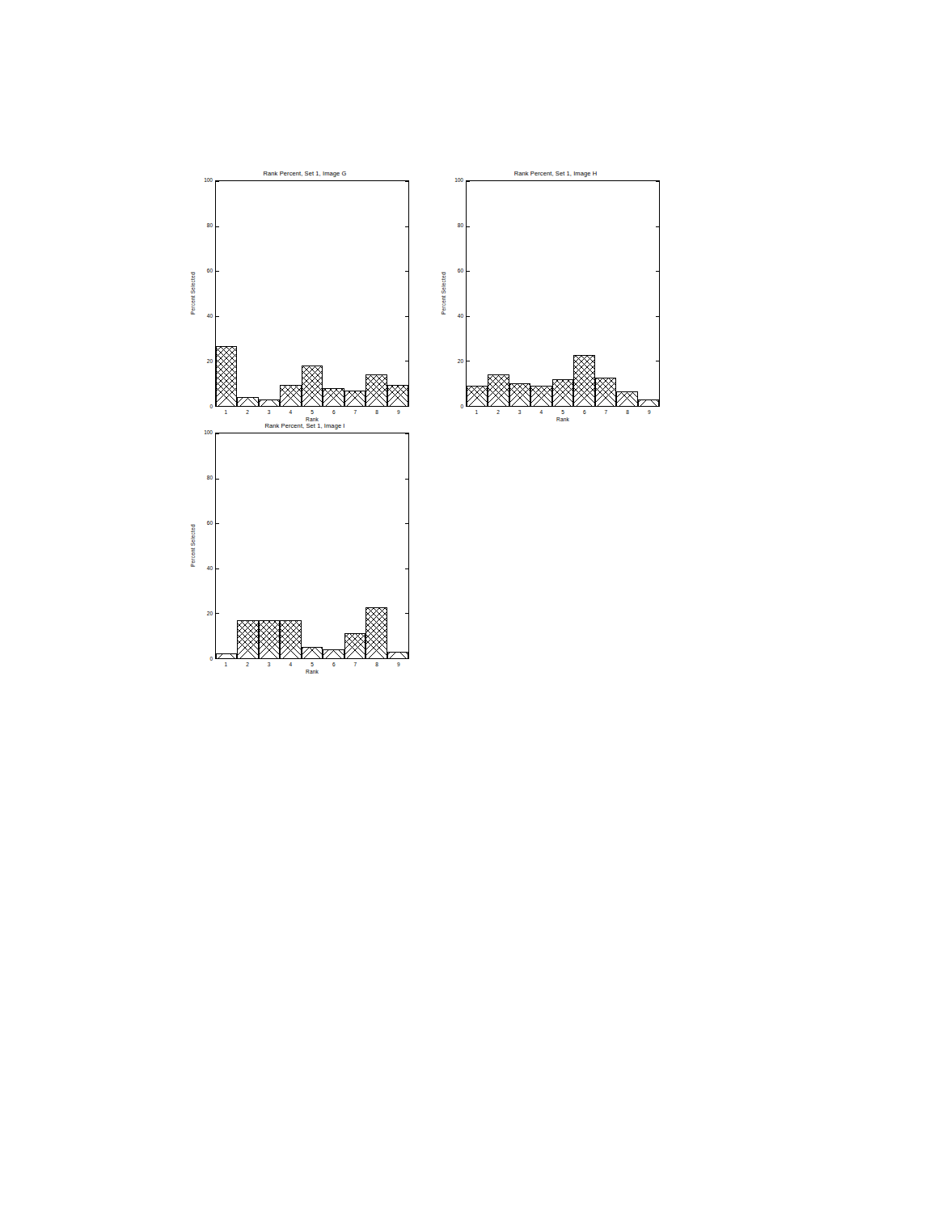Rank Percent, Set 1, Image G
Percent Selected
100 80 60 40 20 0
123456789
Rank
Rank Percent, Set 1, Image H
Percent Selected
100 80 60 40 20 0
123456789
Rank
Rank Percent, Set 1, Image I
Percent Selected
100 80 60 40 20 0
123456789
Rank